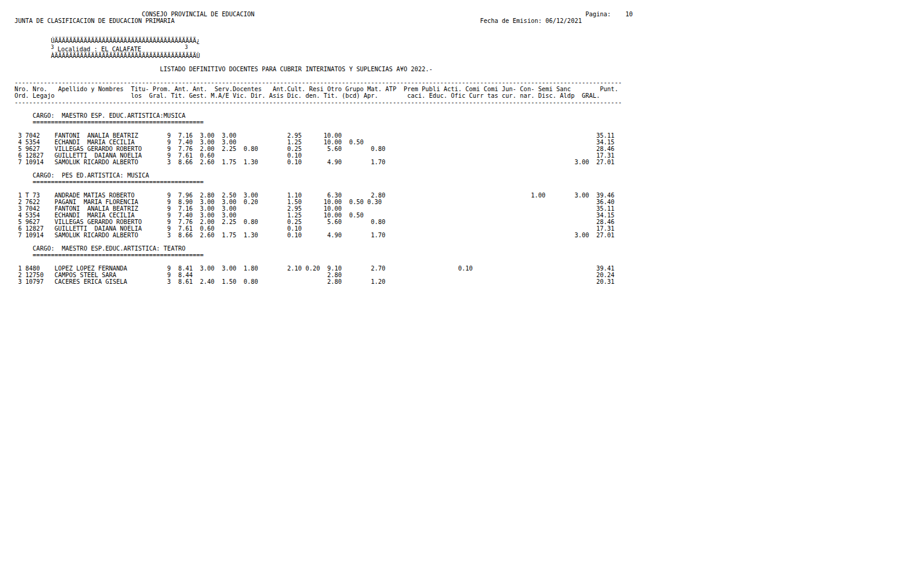CONSEJO PROVINCIAL DE EDUCACION                                                                                           Pagina:    10
JUNTA DE CLASIFICACION DE EDUCACION PRIMARIA                                                                                    Fecha de Emision: 06/12/2021


          ÚÄÄÄÄÄÄÄÄÄÄÄÄÄÄÄÄÄÄÄÄÄÄÄÄÄÄÄÄÄÄÄÄÄÄÄÄÄÄÄ¿
          3 Localidad : EL CALAFATE            3
          ÀÄÄÄÄÄÄÄÄÄÄÄÄÄÄÄÄÄÄÄÄÄÄÄÄÄÄÄÄÄÄÄÄÄÄÄÄÄÄÄÙ

                                        LISTADO DEFINITIVO DOCENTES PARA CUBRIR INTERINATOS Y SUPLENCIAS A¥O 2022.-

-----------------------------------------------------------------------------------------------------------------------------------------------------------------------
Nro. Nro.   Apellido y Nombres  Titu- Prom. Ant. Ant.  Serv.Docentes   Ant.Cult. Resi Otro Grupo Mat. ATP  Prem Publi Acti. Comi Comi Jun- Con- Semi Sanc        Punt.
Ord. Legajo                     los  Gral. Tit. Gest. M.A/E Vic. Dir. Asis Dic. den. Tit. (bcd) Apr.        caci. Educ. Ofic Curr tas cur. nar. Disc. Aldp  GRAL.
-----------------------------------------------------------------------------------------------------------------------------------------------------------------------

     CARGO:  MAESTRO ESP. EDUC.ARTISTICA:MUSICA
     ===============================================

 3 7042    FANTONI  ANALIA BEATRIZ        9  7.16  3.00  3.00              2.95      10.00                                                                      35.11
 4 5354    ECHANDI  MARIA CECILIA         9  7.40  3.00  3.00              1.25      10.00  0.50                                                                34.15
 5 9627    VILLEGAS GERARDO ROBERTO       9  7.76  2.00  2.25  0.80        0.25       5.60        0.80                                                          28.46
 6 12827   GUILLETTI  DAIANA NOELIA       9  7.61  0.60                    0.10                                                                                 17.31
 7 10914   SAMOLUK RICARDO ALBERTO        3  8.66  2.60  1.75  1.30        0.10       4.90        1.70                                                    3.00  27.01

     CARGO:  PES ED.ARTISTICA: MUSICA
     ===============================================

 1 T 73    ANDRADE MATIAS ROBERTO         9  7.96  2.80  2.50  3.00        1.10       6.30        2.80                                        1.00        3.00  39.46
 2 7622    PAGANI  MARIA FLORENCIA        9  8.90  3.00  3.00  0.20        1.50      10.00  0.50 0.30                                                           36.40
 3 7042    FANTONI  ANALIA BEATRIZ        9  7.16  3.00  3.00              2.95      10.00                                                                      35.11
 4 5354    ECHANDI  MARIA CECILIA         9  7.40  3.00  3.00              1.25      10.00  0.50                                                                34.15
 5 9627    VILLEGAS GERARDO ROBERTO       9  7.76  2.00  2.25  0.80        0.25       5.60        0.80                                                          28.46
 6 12827   GUILLETTI  DAIANA NOELIA       9  7.61  0.60                    0.10                                                                                 17.31
 7 10914   SAMOLUK RICARDO ALBERTO        3  8.66  2.60  1.75  1.30        0.10       4.90        1.70                                                    3.00  27.01

     CARGO:  MAESTRO ESP.EDUC.ARTISTICA: TEATRO
     ===============================================

 1 8480    LOPEZ LOPEZ FERNANDA           9  8.41  3.00  3.00  1.80        2.10 0.20  9.10        2.70                    0.10                                  39.41
 2 12750   CAMPOS STEEL SARA              9  8.44                                     2.80                                                                      20.24
 3 10797   CACERES ERICA GISELA           3  8.61  2.40  1.50  0.80                   2.80        1.20                                                          20.31